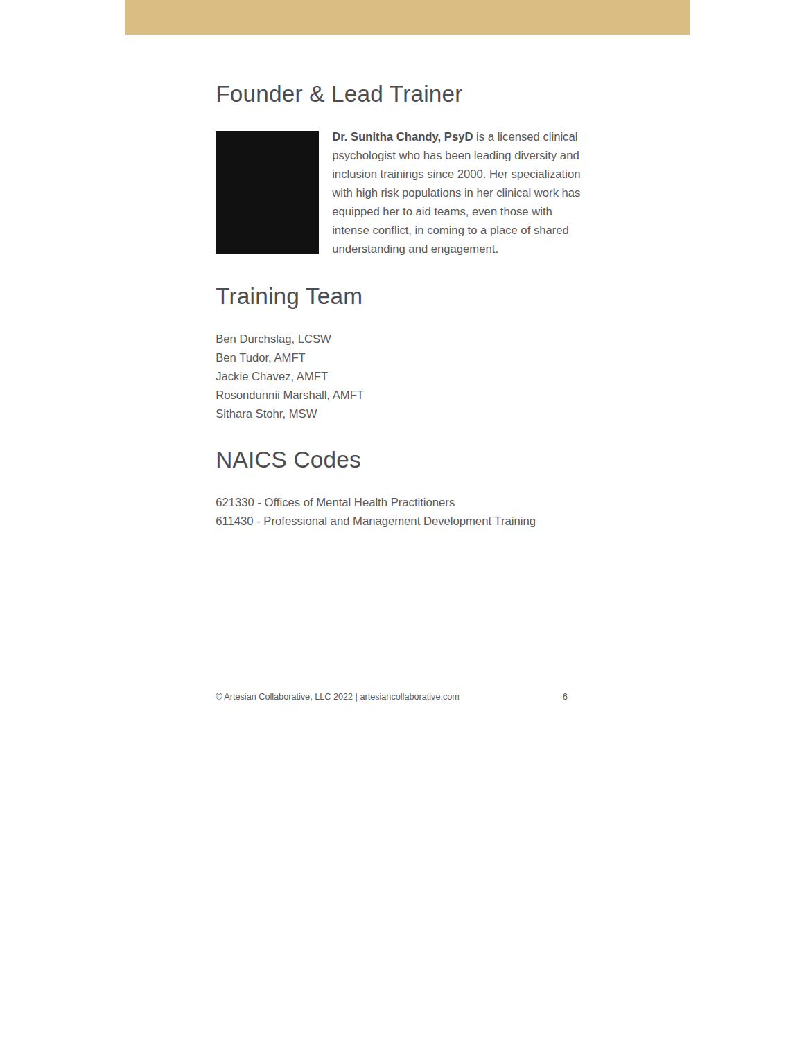Founder & Lead Trainer
Dr. Sunitha Chandy, PsyD is a licensed clinical psychologist who has been leading diversity and inclusion trainings since 2000. Her specialization with high risk populations in her clinical work has equipped her to aid teams, even those with intense conflict, in coming to a place of shared understanding and engagement.
Training Team
Ben Durchslag, LCSW
Ben Tudor, AMFT
Jackie Chavez, AMFT
Rosondunnii Marshall, AMFT
Sithara Stohr, MSW
NAICS Codes
621330 - Offices of Mental Health Practitioners
611430 - Professional and Management Development Training
© Artesian Collaborative, LLC 2022 | artesiancollaborative.com 6